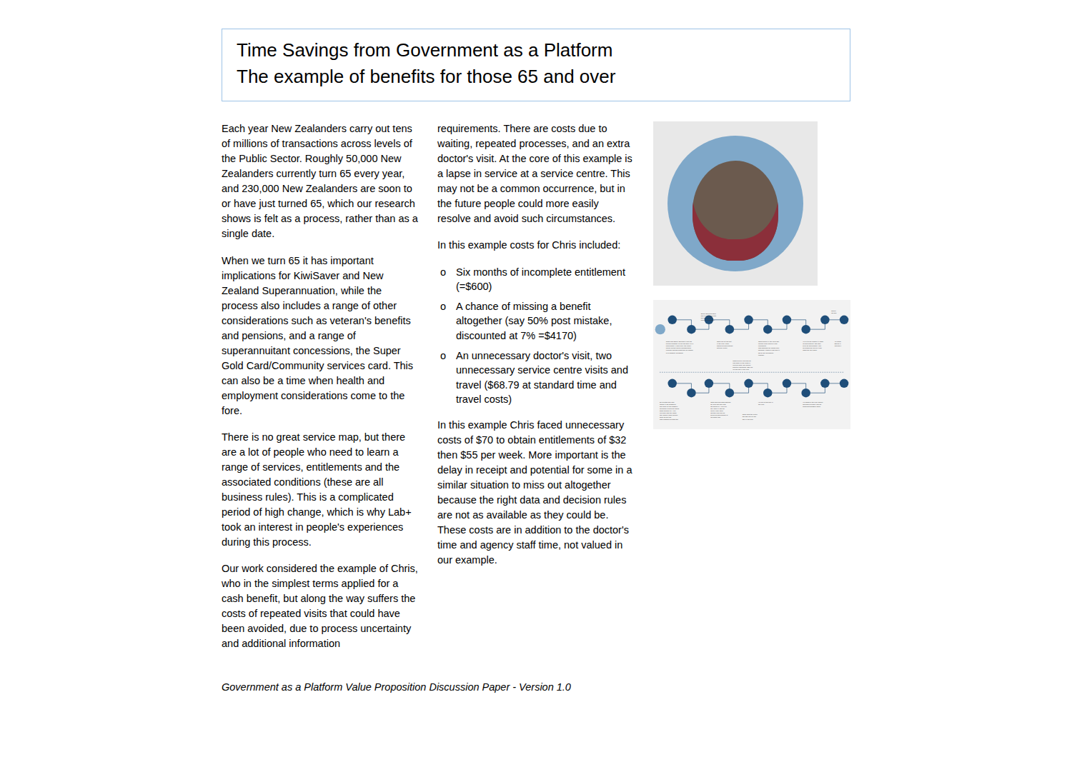Time Savings from Government as a Platform
The example of benefits for those 65 and over
Each year New Zealanders carry out tens of millions of transactions across levels of the Public Sector. Roughly 50,000 New Zealanders currently turn 65 every year, and 230,000 New Zealanders are soon to or have just turned 65, which our research shows is felt as a process, rather than as a single date.
When we turn 65 it has important implications for KiwiSaver and New Zealand Superannuation, while the process also includes a range of other considerations such as veteran's benefits and pensions, and a range of superannuitant concessions, the Super Gold Card/Community services card. This can also be a time when health and employment considerations come to the fore.
There is no great service map, but there are a lot of people who need to learn a range of services, entitlements and the associated conditions (these are all business rules). This is a complicated period of high change, which is why Lab+ took an interest in people's experiences during this process.
Our work considered the example of Chris, who in the simplest terms applied for a cash benefit, but along the way suffers the costs of repeated visits that could have been avoided, due to process uncertainty and additional information
requirements. There are costs due to waiting, repeated processes, and an extra doctor's visit. At the core of this example is a lapse in service at a service centre. This may not be a common occurrence, but in the future people could more easily resolve and avoid such circumstances.
In this example costs for Chris included:
Six months of incomplete entitlement (=$600)
A chance of missing a benefit altogether (say 50% post mistake, discounted at 7% =$4170)
An unnecessary doctor's visit, two unnecessary service centre visits and travel ($68.79 at standard time and travel costs)
In this example Chris faced unnecessary costs of $70 to obtain entitlements of $32 then $55 per week. More important is the delay in receipt and potential for some in a similar situation to miss out altogether because the right data and decision rules are not as available as they could be. These costs are in addition to the doctor's time and agency staff time, not valued in our example.
Senior Services send him a form along with his rates rebate income information. Senior his app Chris calls Senior Services to get his income summary so he can apply for a rates rebate. If he's lucky the experi- enced contact centre representative tells him that she might also be eligible for a disability allowance. Chris fills out his part of the form. Then makes an appointment with her doctor. Chris goes in to the Work and Income office with all of his documents. This happens two weeks later, because it takes a long time to get all the documents together. He is told he needed to make an appointment. The staff book an appointment, and he makes the trip into town again the next week. He starts $36.20 a with his p Chris's doctor tells him he can claim for the costs of doctors visits, and his pre- scription medicines. She fills out her part of the form. Six months later he's talking to his neighbour, and finds out her disability allowance covers her lawns being mowed too. He'd love help with the lawns, they haven't been mowed since he hurt his back eighteen months ago Chris calls and asks whether he could get help with his lawns too. He's told he'll need to ask his doctor. They send another form and he books an appointment at the same time. He fills out his part of the form. He hands in the form, Senior Services process it and he starts getting $55 a week. Chris visits the doctor and she fills out her part of the form.
Government as a Platform Value Proposition Discussion Paper - Version 1.0